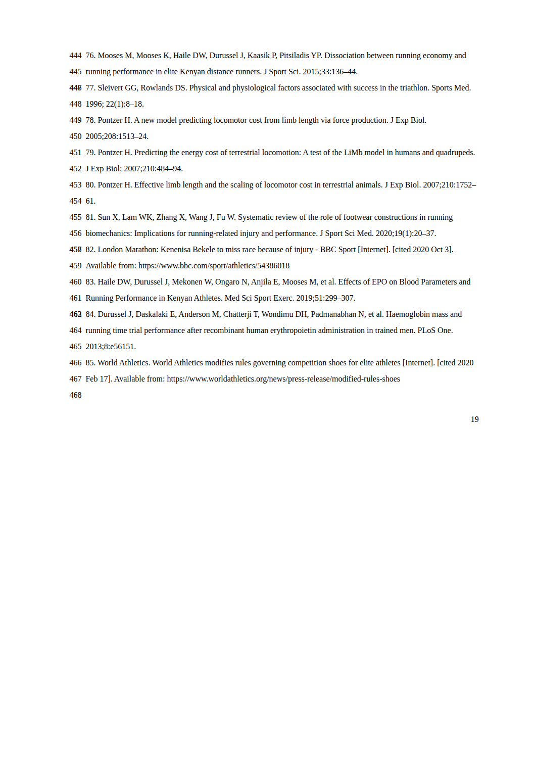444 445 44676. Mooses M, Mooses K, Haile DW, Durussel J, Kaasik P, Pitsiladis YP. Dissociation between running economy and running performance in elite Kenyan distance runners. J Sport Sci. 2015;33:136–44.
447 44877. Sleivert GG, Rowlands DS. Physical and physiological factors associated with success in the triathlon. Sports Med. 1996; 22(1):8–18.
449 45078. Pontzer H. A new model predicting locomotor cost from limb length via force production. J Exp Biol. 2005;208:1513–24.
451 45279. Pontzer H. Predicting the energy cost of terrestrial locomotion: A test of the LiMb model in humans and quadrupeds. J Exp Biol; 2007;210:484–94.
453 45480. Pontzer H. Effective limb length and the scaling of locomotor cost in terrestrial animals. J Exp Biol. 2007;210:1752–61.
455 456 45781. Sun X, Lam WK, Zhang X, Wang J, Fu W. Systematic review of the role of footwear constructions in running biomechanics: Implications for running-related injury and performance. J Sport Sci Med. 2020;19(1):20–37.
458 45982. London Marathon: Kenenisa Bekele to miss race because of injury - BBC Sport [Internet]. [cited 2020 Oct 3]. Available from: https://www.bbc.com/sport/athletics/54386018
460 461 46283. Haile DW, Durussel J, Mekonen W, Ongaro N, Anjila E, Mooses M, et al. Effects of EPO on Blood Parameters and Running Performance in Kenyan Athletes. Med Sci Sport Exerc. 2019;51:299–307.
463 464 46584. Durussel J, Daskalaki E, Anderson M, Chatterji T, Wondimu DH, Padmanabhan N, et al. Haemoglobin mass and running time trial performance after recombinant human erythropoietin administration in trained men. PLoS One. 2013;8:e56151.
466 467 46885. World Athletics. World Athletics modifies rules governing competition shoes for elite athletes [Internet]. [cited 2020 Feb 17]. Available from: https://www.worldathletics.org/news/press-release/modified-rules-shoes
19